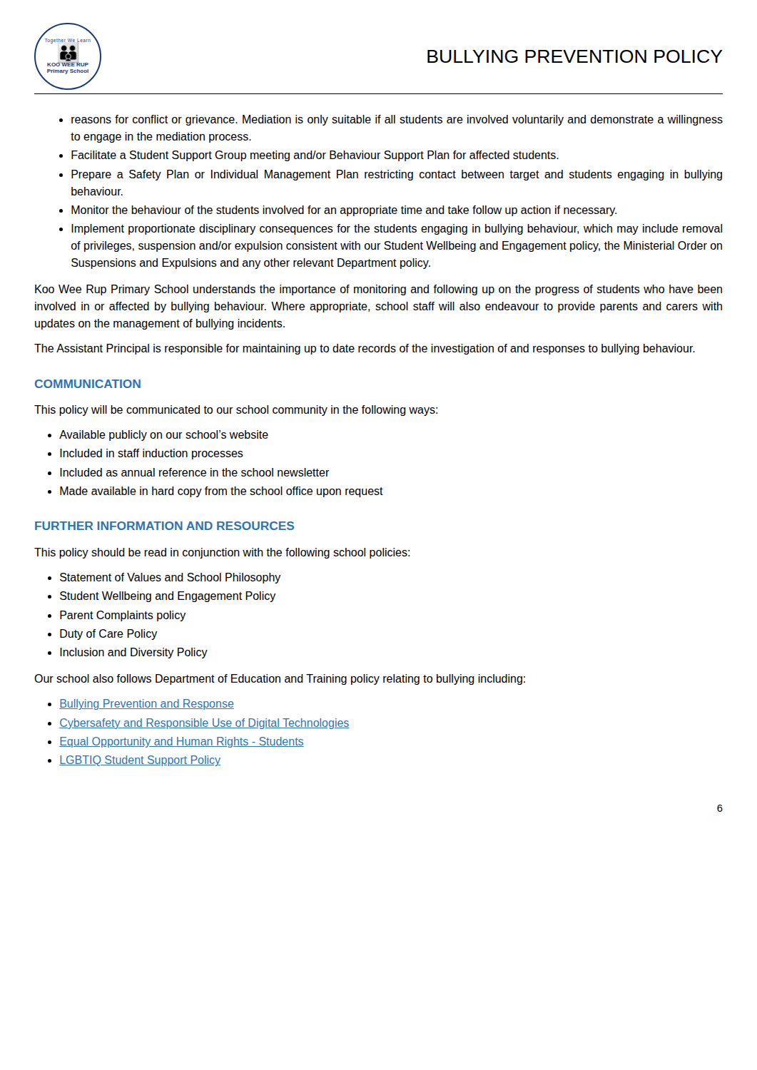Together We Learn
👪
KOO WEE RUP
Primary School
BULLYING PREVENTION POLICY
reasons for conflict or grievance. Mediation is only suitable if all students are involved voluntarily and demonstrate a willingness to engage in the mediation process.
Facilitate a Student Support Group meeting and/or Behaviour Support Plan for affected students.
Prepare a Safety Plan or Individual Management Plan restricting contact between target and students engaging in bullying behaviour.
Monitor the behaviour of the students involved for an appropriate time and take follow up action if necessary.
Implement proportionate disciplinary consequences for the students engaging in bullying behaviour, which may include removal of privileges, suspension and/or expulsion consistent with our Student Wellbeing and Engagement policy, the Ministerial Order on Suspensions and Expulsions and any other relevant Department policy.
Koo Wee Rup Primary School understands the importance of monitoring and following up on the progress of students who have been involved in or affected by bullying behaviour. Where appropriate, school staff will also endeavour to provide parents and carers with updates on the management of bullying incidents.
The Assistant Principal is responsible for maintaining up to date records of the investigation of and responses to bullying behaviour.
COMMUNICATION
This policy will be communicated to our school community in the following ways:
Available publicly on our school’s website
Included in staff induction processes
Included as annual reference in the school newsletter
Made available in hard copy from the school office upon request
FURTHER INFORMATION AND RESOURCES
This policy should be read in conjunction with the following school policies:
Statement of Values and School Philosophy
Student Wellbeing and Engagement Policy
Parent Complaints policy
Duty of Care Policy
Inclusion and Diversity Policy
Our school also follows Department of Education and Training policy relating to bullying including:
Bullying Prevention and Response
Cybersafety and Responsible Use of Digital Technologies
Equal Opportunity and Human Rights - Students
LGBTIQ Student Support Policy
6